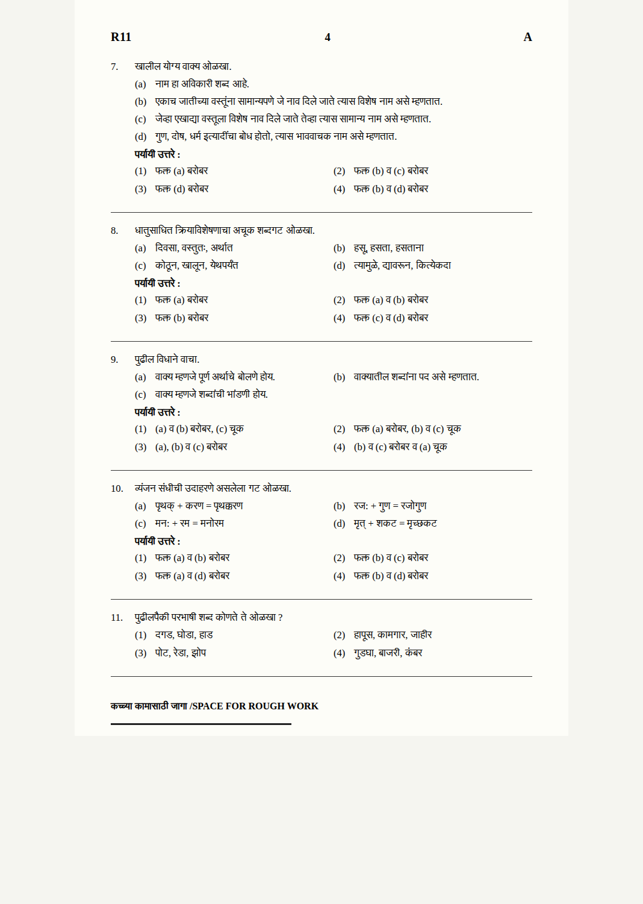R11 4 A
7.
खालील योग्य वाक्य ओळखा.
(a) नाम हा अविकारी शब्द आहे.
(b) एकाच जातीच्या वस्तूंना सामान्यपणे जे नाव दिले जाते त्यास विशेष नाम असे म्हणतात.
(c) जेव्हा एखाद्या वस्तूला विशेष नाव दिले जाते तेव्हा त्यास सामान्य नाम असे म्हणतात.
(d) गुण, दोष, धर्म इत्यादींचा बोध होतो, त्यास भाववाचक नाम असे म्हणतात.
पर्यायी उत्तरे :
(1) फक्त (a) बरोबर
(2) फक्त (b) व (c) बरोबर
(3) फक्त (d) बरोबर
(4) फक्त (b) व (d) बरोबर
8.
धातुसाधित क्रियाविशेषणाचा अचूक शब्दगट ओळखा.
(a) दिवसा, वस्तुतः, अर्थात
(b) हसू, हसता, हसताना
(c) कोठून, खालून, येथपर्यंत
(d) त्यामुळे, द्यावरून, कित्येकदा
पर्यायी उत्तरे :
(1) फक्त (a) बरोबर
(2) फक्त (a) व (b) बरोबर
(3) फक्त (b) बरोबर
(4) फक्त (c) व (d) बरोबर
9.
पुढील विधाने वाचा.
(a) वाक्य म्हणजे पूर्ण अर्थाचे बोलणे होय.
(b) वाक्यातील शब्दांना पद असे म्हणतात.
(c) वाक्य म्हणजे शब्दांची भांडणी होय.
पर्यायी उत्तरे :
(1)(a) व (b) बरोबर, (c) चूक
(2) फक्त (a) बरोबर, (b) व (c) चूक
(3)(a), (b) व (c) बरोबर
(4)(b) व (c) बरोबर व (a) चूक
10.
व्यंजन संधीची उदाहरणे असलेला गट ओळखा.
(a) पृथक् + करण = पृथक्करण
(b) रज: + गुण = रजोगुण
(c) मन: + रम = मनोरम
(d) मृत् + शकट = मृच्छकट
पर्यायी उत्तरे :
(1) फक्त (a) व (b) बरोबर
(2) फक्त (b) व (c) बरोबर
(3) फक्त (a) व (d) बरोबर
(4) फक्त (b) व (d) बरोबर
11.
पुढीलपैकी परभाषी शब्द कोणते ते ओळखा ?
(1) दगड, घोडा, हाड
(2) हापूस, कामगार, जाहीर
(3) पोट, रेडा, झोप
(4) गुडघा, बाजरी, कंबर
कच्च्या कामासाठी जागा /SPACE FOR ROUGH WORK